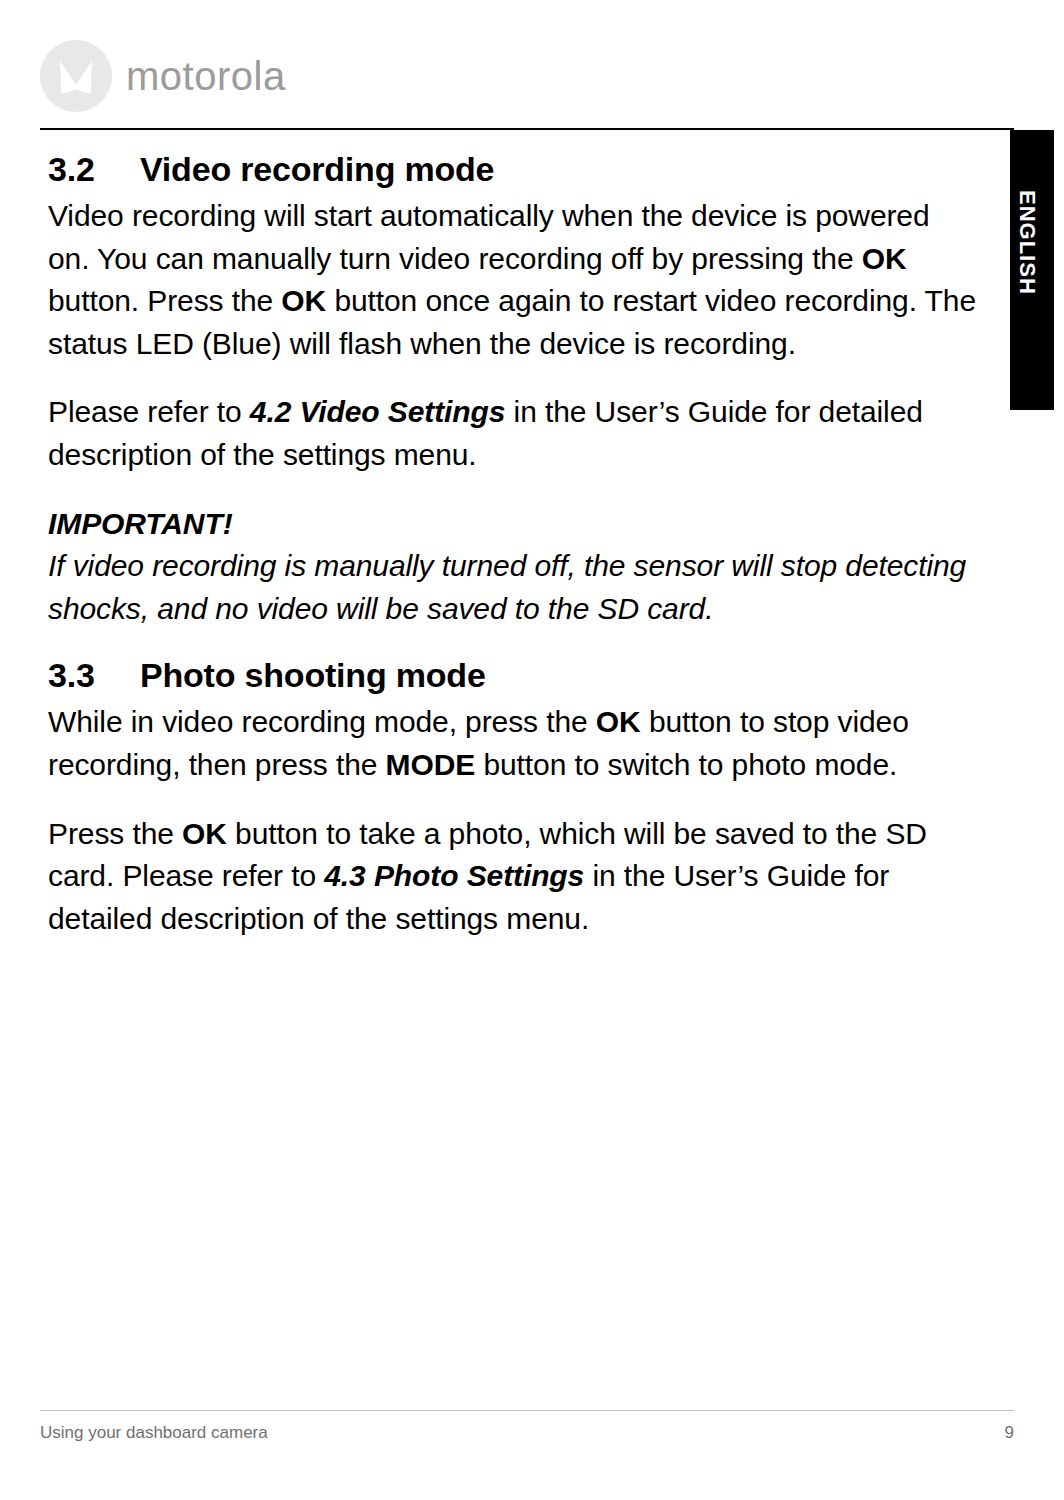motorola
ENGLISH
3.2 Video recording mode
Video recording will start automatically when the device is powered on. You can manually turn video recording off by pressing the OK button. Press the OK button once again to restart video recording. The status LED (Blue) will flash when the device is recording.
Please refer to 4.2 Video Settings in the User’s Guide for detailed description of the settings menu.
IMPORTANT!
If video recording is manually turned off, the sensor will stop detecting shocks, and no video will be saved to the SD card.
3.3 Photo shooting mode
While in video recording mode, press the OK button to stop video recording, then press the MODE button to switch to photo mode.
Press the OK button to take a photo, which will be saved to the SD card. Please refer to 4.3 Photo Settings in the User’s Guide for detailed description of the settings menu.
Using your dashboard camera 9